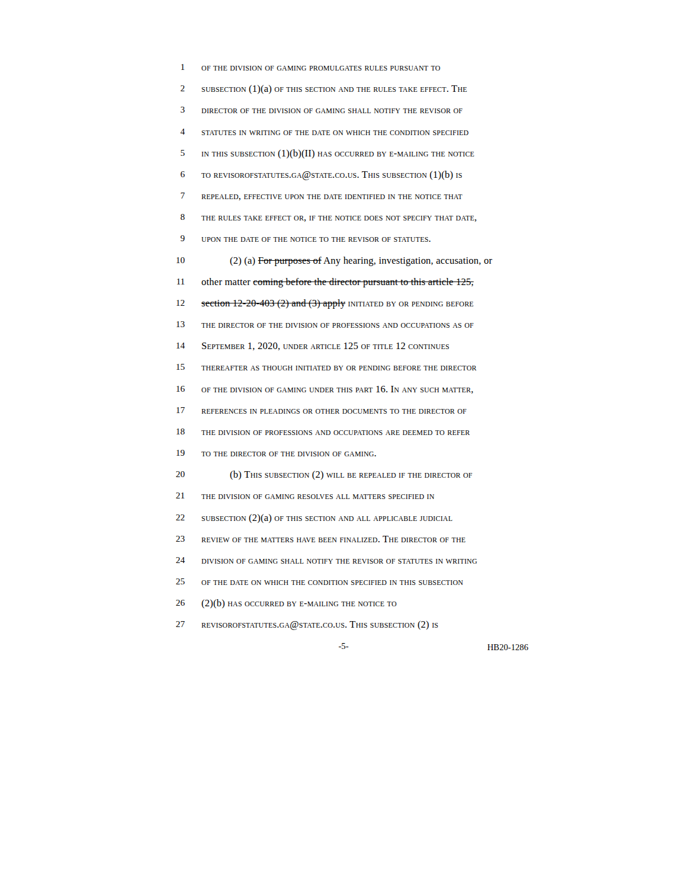| 1 | of the division of gaming promulgates rules pursuant to |
| 2 | subsection (1)(a) of this section and the rules take effect. The |
| 3 | director of the division of gaming shall notify the revisor of |
| 4 | statutes in writing of the date on which the condition specified |
| 5 | in this subsection (1)(b)(II) has occurred by e-mailing the notice |
| 6 | to revisorofstatutes.ga@state.co.us. This subsection (1)(b) is |
| 7 | repealed, effective upon the date identified in the notice that |
| 8 | the rules take effect or, if the notice does not specify that date, |
| 9 | upon the date of the notice to the revisor of statutes. |
| 10 | (2) (a) For purposes of Any hearing, investigation, accusation, or |
| 11 | other matter coming before the director pursuant to this article 125, |
| 12 | section 12-20-403 (2) and (3) apply initiated by or pending before |
| 13 | the director of the division of professions and occupations as of |
| 14 | September 1, 2020, under article 125 of title 12 continues |
| 15 | thereafter as though initiated by or pending before the director |
| 16 | of the division of gaming under this part 16. In any such matter, |
| 17 | references in pleadings or other documents to the director of |
| 18 | the division of professions and occupations are deemed to refer |
| 19 | to the director of the division of gaming. |
| 20 | (b) This subsection (2) will be repealed if the director of |
| 21 | the division of gaming resolves all matters specified in |
| 22 | subsection (2)(a) of this section and all applicable judicial |
| 23 | review of the matters have been finalized. The director of the |
| 24 | division of gaming shall notify the revisor of statutes in writing |
| 25 | of the date on which the condition specified in this subsection |
| 26 | (2)(b) has occurred by e-mailing the notice to |
| 27 | revisorofstatutes.ga@state.co.us. This subsection (2) is |
-5-
HB20-1286